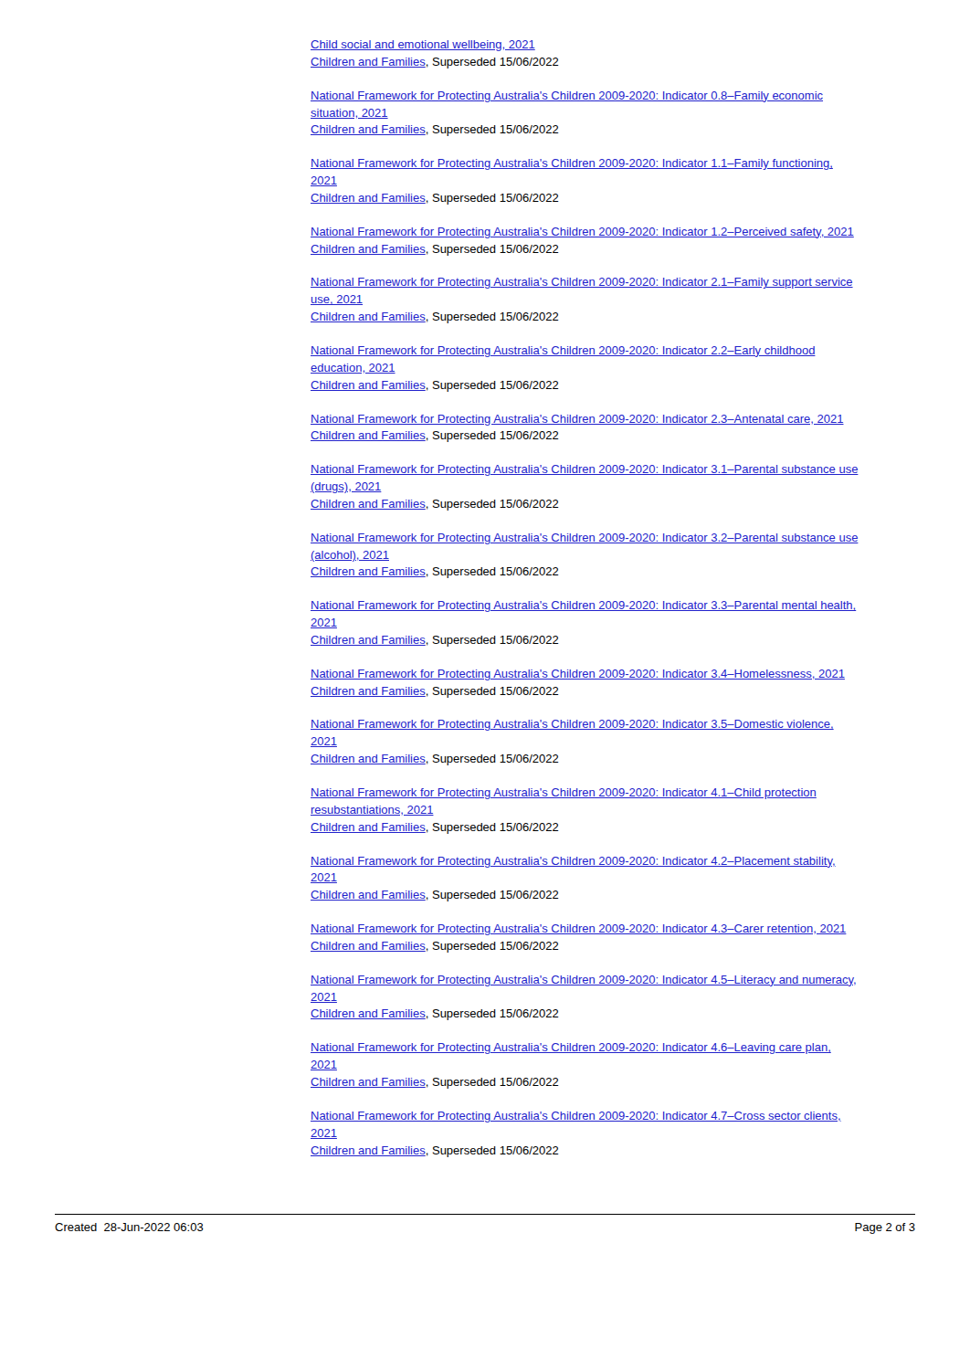Child social and emotional wellbeing, 2021
Children and Families, Superseded 15/06/2022
National Framework for Protecting Australia's Children 2009-2020: Indicator 0.8–Family economic situation, 2021
Children and Families, Superseded 15/06/2022
National Framework for Protecting Australia's Children 2009-2020: Indicator 1.1–Family functioning, 2021
Children and Families, Superseded 15/06/2022
National Framework for Protecting Australia's Children 2009-2020: Indicator 1.2–Perceived safety, 2021
Children and Families, Superseded 15/06/2022
National Framework for Protecting Australia's Children 2009-2020: Indicator 2.1–Family support service use, 2021
Children and Families, Superseded 15/06/2022
National Framework for Protecting Australia's Children 2009-2020: Indicator 2.2–Early childhood education, 2021
Children and Families, Superseded 15/06/2022
National Framework for Protecting Australia's Children 2009-2020: Indicator 2.3–Antenatal care, 2021
Children and Families, Superseded 15/06/2022
National Framework for Protecting Australia's Children 2009-2020: Indicator 3.1–Parental substance use (drugs), 2021
Children and Families, Superseded 15/06/2022
National Framework for Protecting Australia's Children 2009-2020: Indicator 3.2–Parental substance use (alcohol), 2021
Children and Families, Superseded 15/06/2022
National Framework for Protecting Australia's Children 2009-2020: Indicator 3.3–Parental mental health, 2021
Children and Families, Superseded 15/06/2022
National Framework for Protecting Australia's Children 2009-2020: Indicator 3.4–Homelessness, 2021
Children and Families, Superseded 15/06/2022
National Framework for Protecting Australia's Children 2009-2020: Indicator 3.5–Domestic violence, 2021
Children and Families, Superseded 15/06/2022
National Framework for Protecting Australia's Children 2009-2020: Indicator 4.1–Child protection resubstantiations, 2021
Children and Families, Superseded 15/06/2022
National Framework for Protecting Australia's Children 2009-2020: Indicator 4.2–Placement stability, 2021
Children and Families, Superseded 15/06/2022
National Framework for Protecting Australia's Children 2009-2020: Indicator 4.3–Carer retention, 2021
Children and Families, Superseded 15/06/2022
National Framework for Protecting Australia's Children 2009-2020: Indicator 4.5–Literacy and numeracy, 2021
Children and Families, Superseded 15/06/2022
National Framework for Protecting Australia's Children 2009-2020: Indicator 4.6–Leaving care plan, 2021
Children and Families, Superseded 15/06/2022
National Framework for Protecting Australia's Children 2009-2020: Indicator 4.7–Cross sector clients, 2021
Children and Families, Superseded 15/06/2022
Created 28-Jun-2022 06:03 Page 2 of 3